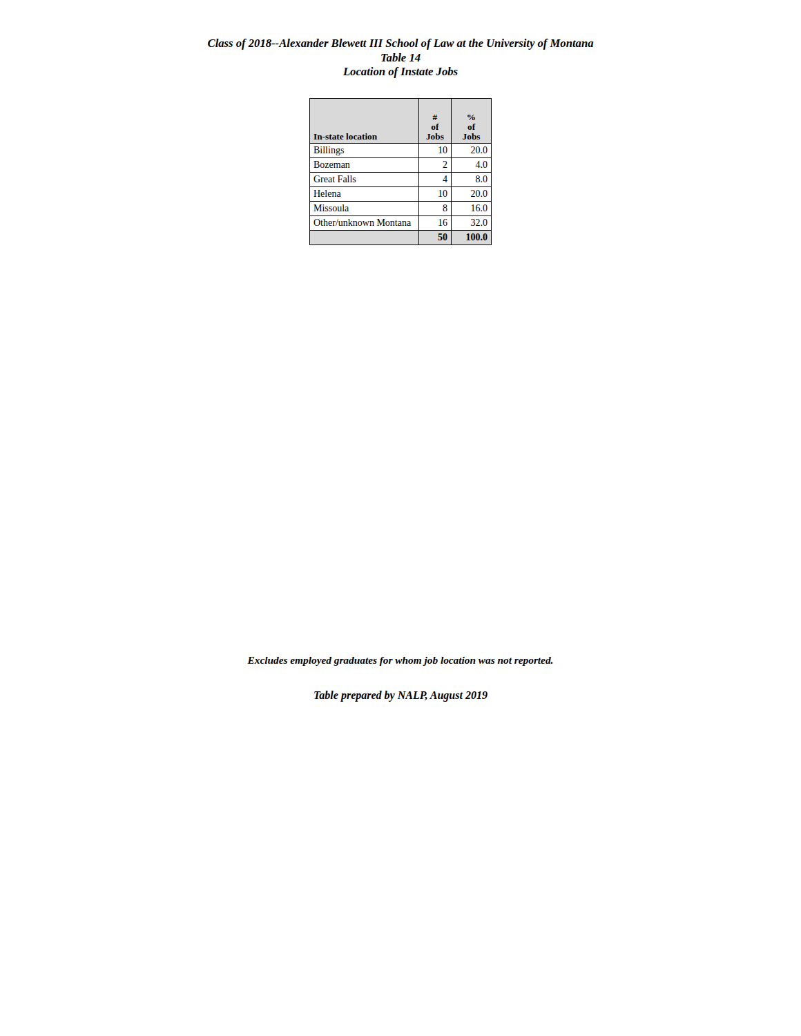Class of 2018--Alexander Blewett III School of Law at the University of Montana Table 14 Location of Instate Jobs
| In-state location | # of Jobs | % of Jobs |
| --- | --- | --- |
| Billings | 10 | 20.0 |
| Bozeman | 2 | 4.0 |
| Great Falls | 4 | 8.0 |
| Helena | 10 | 20.0 |
| Missoula | 8 | 16.0 |
| Other/unknown Montana | 16 | 32.0 |
| | 50 | 100.0 |
Excludes employed graduates for whom job location was not reported.
Table prepared by NALP, August 2019